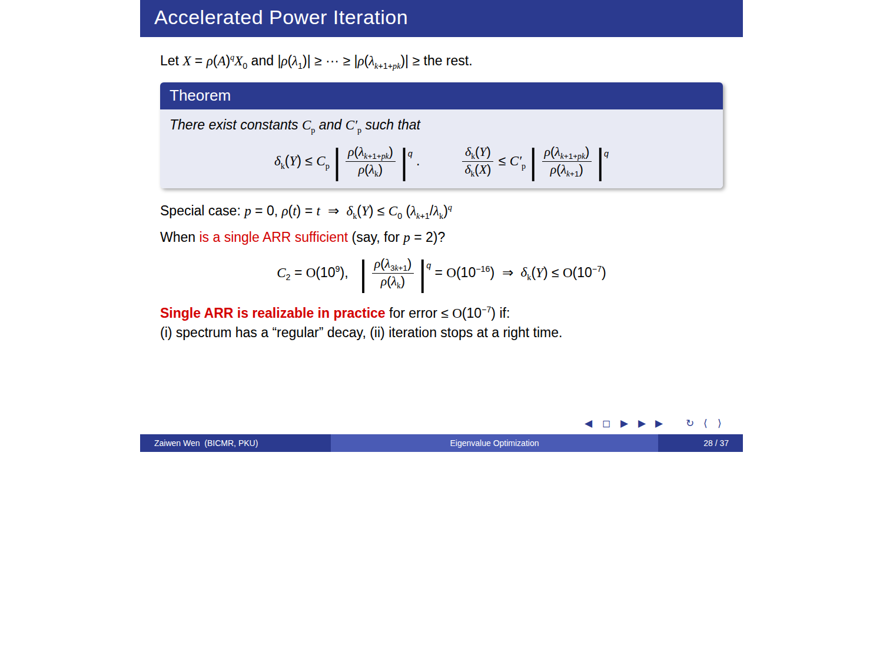Accelerated Power Iteration
Let X = ρ(A)qX0 and |ρ(λ1)| ≥ ··· ≥ |ρ(λk+1+pk)| ≥ the rest.
Theorem
There exist constants Cp and C′p such that
δk(Y) ≤ Cp | ρ(λk+1+pk) ρ(λk) |q . δk(Y) δk(X) ≤ C′p | ρ(λk+1+pk) ρ(λk+1) |q
Special case: p = 0, ρ(t) = t ⇒ δk(Y) ≤ C0 (λk+1/λk)q
When is a single ARR sufficient (say, for p = 2)?
C2 = O(109), | ρ(λ3k+1) ρ(λk) |q = O(10−16) ⇒ δk(Y) ≤ O(10−7)
Single ARR is realizable in practice for error ≤ O(10−7) if:
(i) spectrum has a “regular” decay, (ii) iteration stops at a right time.
◀ ◻ ▶ ▶ ▶ ↻ ⟨ ⟩
Zaiwen Wen (BICMR, PKU)
Eigenvalue Optimization
28 / 37